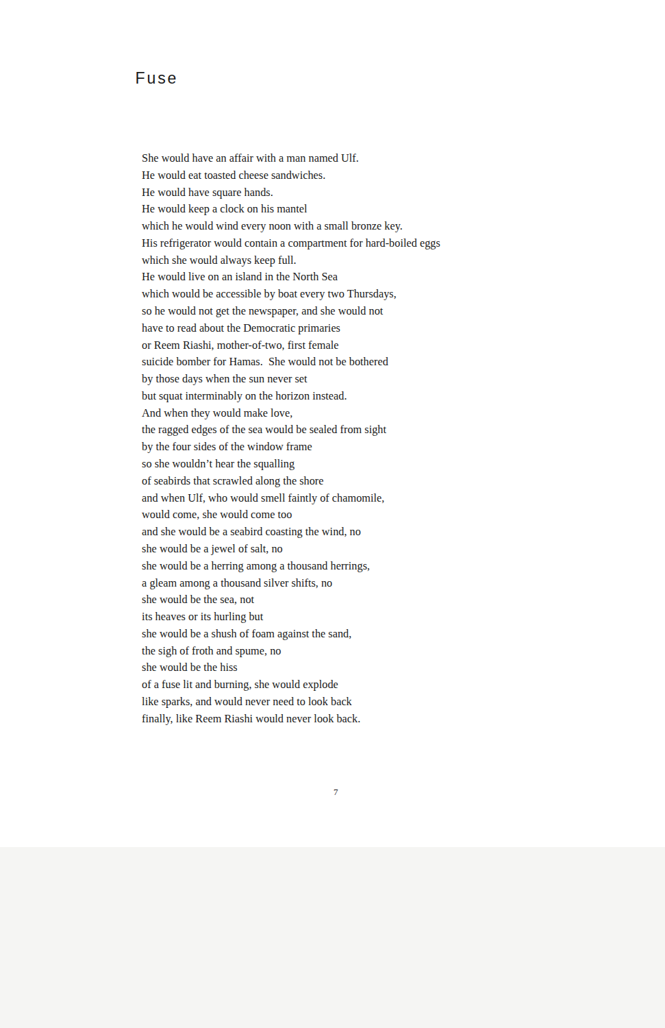Fuse
She would have an affair with a man named Ulf.
He would eat toasted cheese sandwiches.
He would have square hands.
He would keep a clock on his mantel
which he would wind every noon with a small bronze key.
His refrigerator would contain a compartment for hard-boiled eggs
which she would always keep full.
He would live on an island in the North Sea
which would be accessible by boat every two Thursdays,
so he would not get the newspaper, and she would not
have to read about the Democratic primaries
or Reem Riashi, mother-of-two, first female
suicide bomber for Hamas. She would not be bothered
by those days when the sun never set
but squat interminably on the horizon instead.
And when they would make love,
the ragged edges of the sea would be sealed from sight
by the four sides of the window frame
so she wouldn’t hear the squalling
of seabirds that scrawled along the shore
and when Ulf, who would smell faintly of chamomile,
would come, she would come too
and she would be a seabird coasting the wind, no
she would be a jewel of salt, no
she would be a herring among a thousand herrings,
a gleam among a thousand silver shifts, no
she would be the sea, not
its heaves or its hurling but
she would be a shush of foam against the sand,
the sigh of froth and spume, no
she would be the hiss
of a fuse lit and burning, she would explode
like sparks, and would never need to look back
finally, like Reem Riashi would never look back.
7